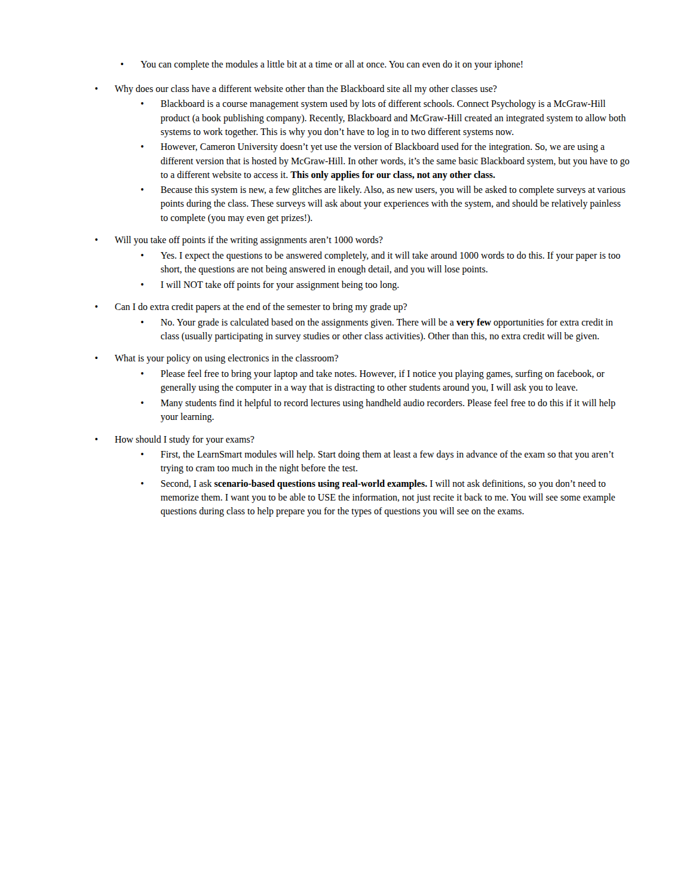You can complete the modules a little bit at a time or all at once. You can even do it on your iphone!
Why does our class have a different website other than the Blackboard site all my other classes use?
Blackboard is a course management system used by lots of different schools. Connect Psychology is a McGraw-Hill product (a book publishing company). Recently, Blackboard and McGraw-Hill created an integrated system to allow both systems to work together. This is why you don’t have to log in to two different systems now.
However, Cameron University doesn’t yet use the version of Blackboard used for the integration. So, we are using a different version that is hosted by McGraw-Hill. In other words, it’s the same basic Blackboard system, but you have to go to a different website to access it. This only applies for our class, not any other class.
Because this system is new, a few glitches are likely. Also, as new users, you will be asked to complete surveys at various points during the class. These surveys will ask about your experiences with the system, and should be relatively painless to complete (you may even get prizes!).
Will you take off points if the writing assignments aren’t 1000 words?
Yes. I expect the questions to be answered completely, and it will take around 1000 words to do this. If your paper is too short, the questions are not being answered in enough detail, and you will lose points.
I will NOT take off points for your assignment being too long.
Can I do extra credit papers at the end of the semester to bring my grade up?
No. Your grade is calculated based on the assignments given. There will be a very few opportunities for extra credit in class (usually participating in survey studies or other class activities). Other than this, no extra credit will be given.
What is your policy on using electronics in the classroom?
Please feel free to bring your laptop and take notes. However, if I notice you playing games, surfing on facebook, or generally using the computer in a way that is distracting to other students around you, I will ask you to leave.
Many students find it helpful to record lectures using handheld audio recorders. Please feel free to do this if it will help your learning.
How should I study for your exams?
First, the LearnSmart modules will help. Start doing them at least a few days in advance of the exam so that you aren’t trying to cram too much in the night before the test.
Second, I ask scenario-based questions using real-world examples. I will not ask definitions, so you don’t need to memorize them. I want you to be able to USE the information, not just recite it back to me. You will see some example questions during class to help prepare you for the types of questions you will see on the exams.